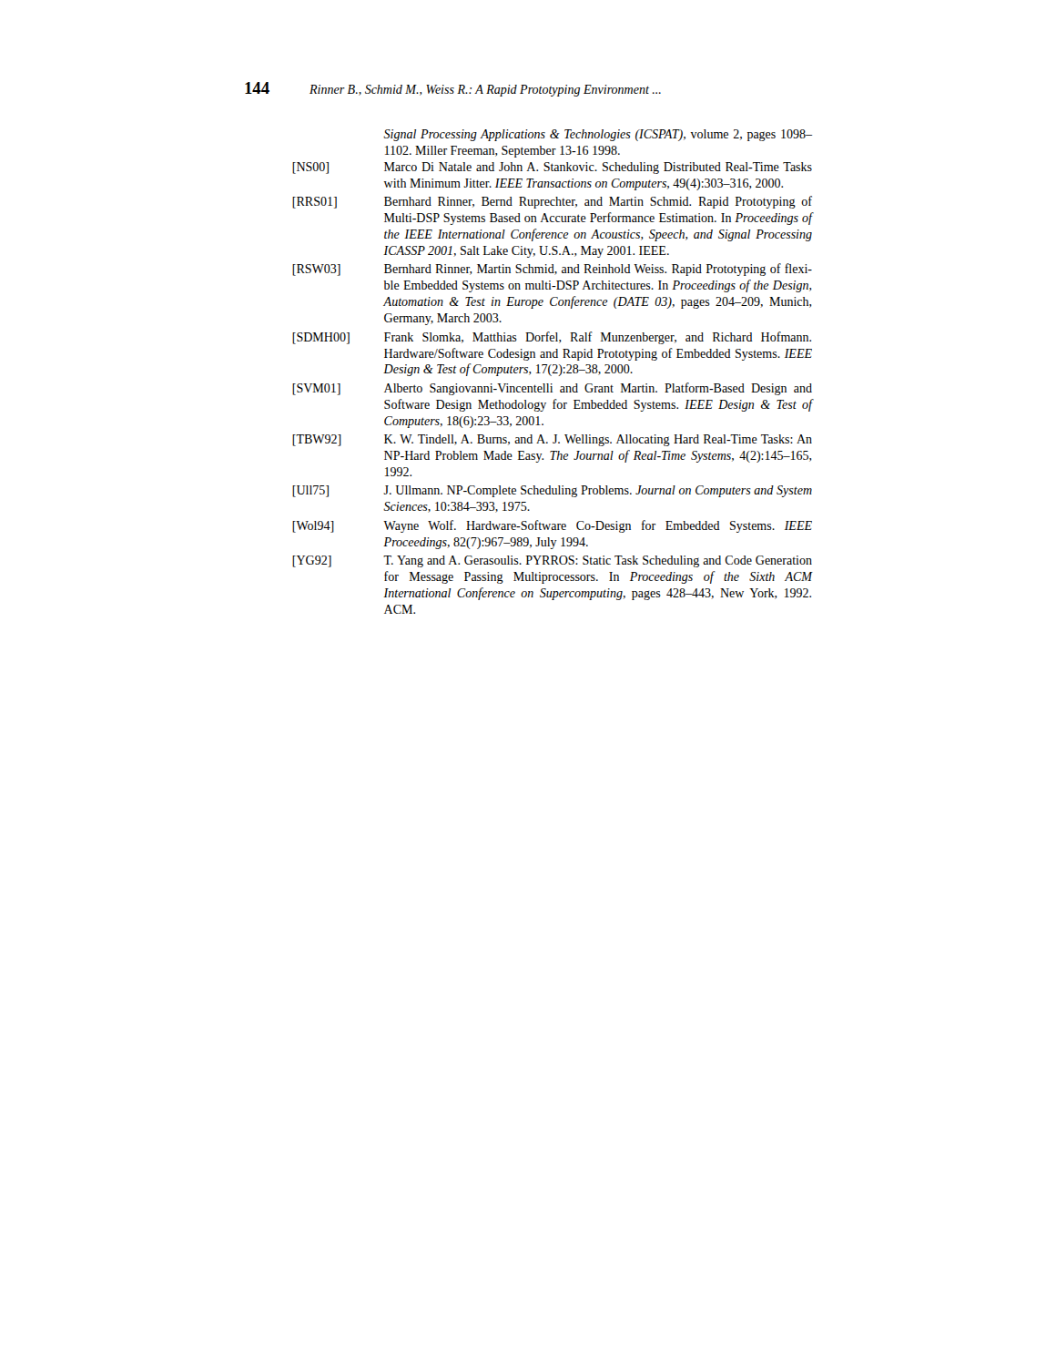144 Rinner B., Schmid M., Weiss R.: A Rapid Prototyping Environment ...
Signal Processing Applications & Technologies (ICSPAT), volume 2, pages 1098–1102. Miller Freeman, September 13-16 1998.
[NS00]
Marco Di Natale and John A. Stankovic. Scheduling Distributed Real-Time Tasks with Minimum Jitter. IEEE Transactions on Computers, 49(4):303–316, 2000.
[RRS01]
Bernhard Rinner, Bernd Ruprechter, and Martin Schmid. Rapid Prototyping of Multi-DSP Systems Based on Accurate Performance Estimation. In Proceedings of the IEEE International Conference on Acoustics, Speech, and Signal Processing ICASSP 2001, Salt Lake City, U.S.A., May 2001. IEEE.
[RSW03]
Bernhard Rinner, Martin Schmid, and Reinhold Weiss. Rapid Prototyping of flexible Embedded Systems on multi-DSP Architectures. In Proceedings of the Design, Automation & Test in Europe Conference (DATE 03), pages 204–209, Munich, Germany, March 2003.
[SDMH00]
Frank Slomka, Matthias Dorfel, Ralf Munzenberger, and Richard Hofmann. Hardware/Software Codesign and Rapid Prototyping of Embedded Systems. IEEE Design & Test of Computers, 17(2):28–38, 2000.
[SVM01]
Alberto Sangiovanni-Vincentelli and Grant Martin. Platform-Based Design and Software Design Methodology for Embedded Systems. IEEE Design & Test of Computers, 18(6):23–33, 2001.
[TBW92]
K. W. Tindell, A. Burns, and A. J. Wellings. Allocating Hard Real-Time Tasks: An NP-Hard Problem Made Easy. The Journal of Real-Time Systems, 4(2):145–165, 1992.
[Ull75]
J. Ullmann. NP-Complete Scheduling Problems. Journal on Computers and System Sciences, 10:384–393, 1975.
[Wol94]
Wayne Wolf. Hardware-Software Co-Design for Embedded Systems. IEEE Proceedings, 82(7):967–989, July 1994.
[YG92]
T. Yang and A. Gerasoulis. PYRROS: Static Task Scheduling and Code Generation for Message Passing Multiprocessors. In Proceedings of the Sixth ACM International Conference on Supercomputing, pages 428–443, New York, 1992. ACM.